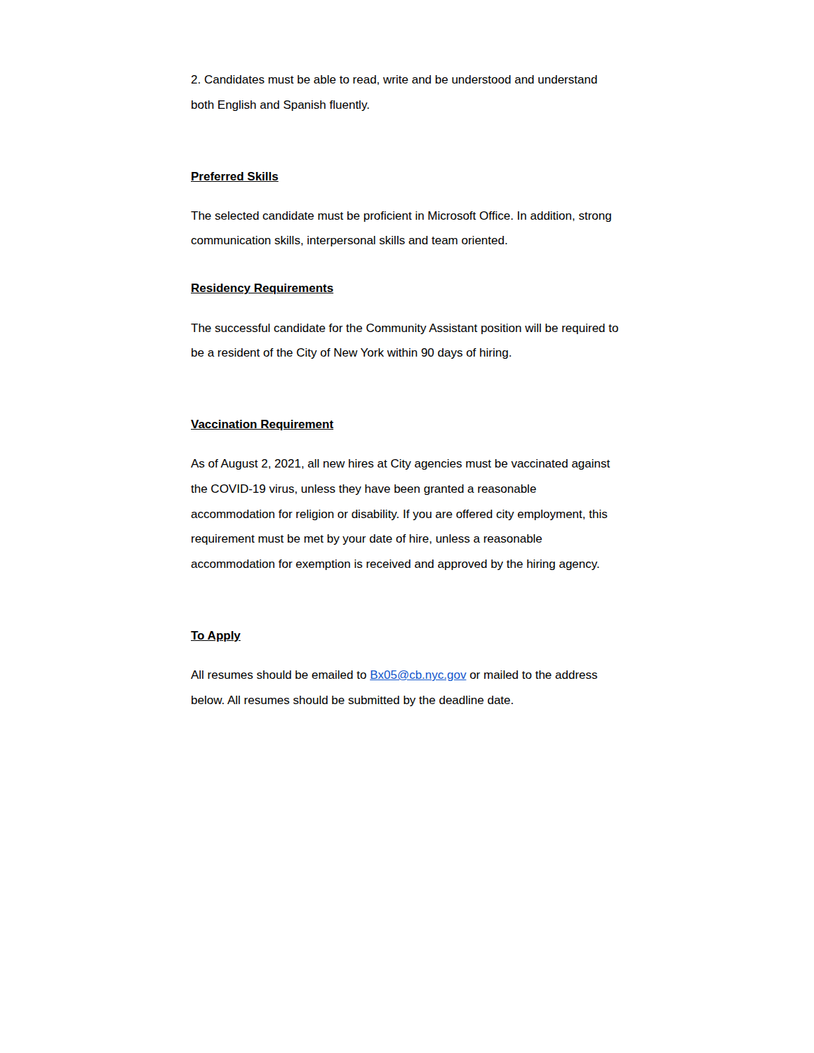2. Candidates must be able to read, write and be understood and understand both English and Spanish fluently.
Preferred Skills
The selected candidate must be proficient in Microsoft Office. In addition, strong communication skills, interpersonal skills and team oriented.
Residency Requirements
The successful candidate for the Community Assistant position will be required to be a resident of the City of New York within 90 days of hiring.
Vaccination Requirement
As of August 2, 2021, all new hires at City agencies must be vaccinated against the COVID-19 virus, unless they have been granted a reasonable accommodation for religion or disability. If you are offered city employment, this requirement must be met by your date of hire, unless a reasonable accommodation for exemption is received and approved by the hiring agency.
To Apply
All resumes should be emailed to Bx05@cb.nyc.gov or mailed to the address below. All resumes should be submitted by the deadline date.